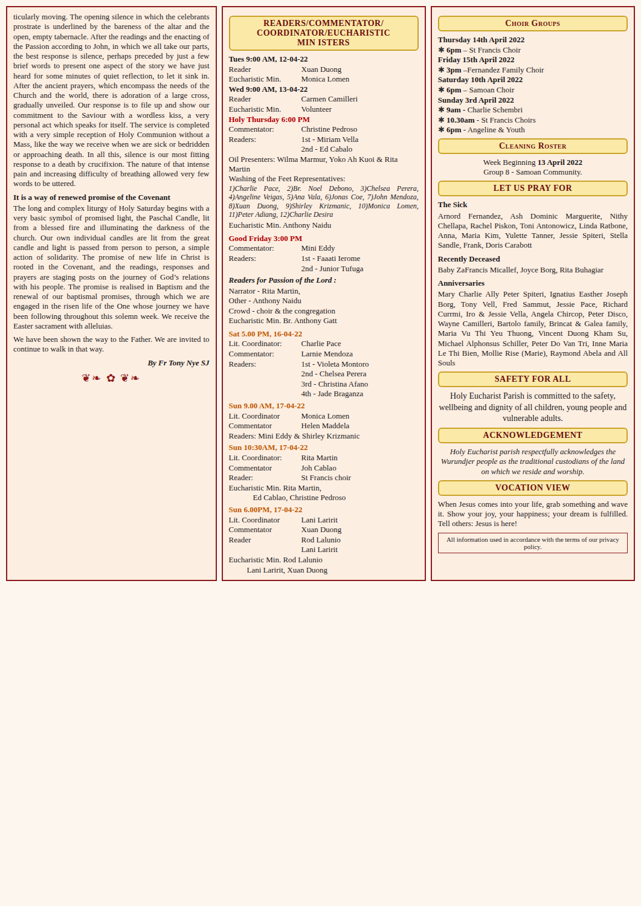ticularly moving. The opening silence in which the celebrants prostrate is underlined by the bareness of the altar and the open, empty tabernacle. After the readings and the enacting of the Passion according to John, in which we all take our parts, the best response is silence, perhaps preceded by just a few brief words to present one aspect of the story we have just heard for some minutes of quiet reflection, to let it sink in. After the ancient prayers, which encompass the needs of the Church and the world, there is adoration of a large cross, gradually unveiled. Our response is to file up and show our commitment to the Saviour with a wordless kiss, a very personal act which speaks for itself. The service is completed with a very simple reception of Holy Communion without a Mass, like the way we receive when we are sick or bedridden or approaching death. In all this, silence is our most fitting response to a death by crucifixion. The nature of that intense pain and increasing difficulty of breathing allowed very few words to be uttered.
It is a way of renewed promise of the Covenant
The long and complex liturgy of Holy Saturday begins with a very basic symbol of promised light, the Paschal Candle, lit from a blessed fire and illuminating the darkness of the church. Our own individual candles are lit from the great candle and light is passed from person to person, a simple action of solidarity. The promise of new life in Christ is rooted in the Covenant, and the readings, responses and prayers are staging posts on the journey of God’s relations with his people. The promise is realised in Baptism and the renewal of our baptismal promises, through which we are engaged in the risen life of the One whose journey we have been following throughout this solemn week. We receive the Easter sacrament with alleluias.
We have been shown the way to the Father. We are invited to continue to walk in that way.
By Fr Tony Nye SJ
❦❧ ✿ ❦❧
READERS/COMMENTATOR/
COORDINATOR/EUCHARISTIC
MIN ISTERS
Tues 9:00 AM, 12-04-22
Reader Xuan Duong
Eucharistic Min. Monica Lomen
Wed 9:00 AM, 13-04-22
Reader Carmen Camilleri
Eucharistic Min. Volunteer
Holy Thursday 6:00 PM
Commentator: Christine Pedroso
Readers: 1st - Miriam Vella
2nd - Ed Cabalo
Oil Presenters: Wilma Marmur, Yoko Ah Kuoi & Rita Martin
Washing of the Feet Representatives:
1)Charlie Pace, 2)Br. Noel Debono, 3)Chelsea Perera, 4)Angeline Veigas, 5)Ana Vala, 6)Jonas Coe, 7)John Mendoza, 8)Xuan Duong, 9)Shirley Krizmanic, 10)Monica Lomen, 11)Peter Adiang, 12)Charlie Desira
Eucharistic Min. Anthony Naidu
Good Friday 3:00 PM
Commentator: Mini Eddy
Readers: 1st - Faaati Ierome
2nd - Junior Tufuga
Readers for Passion of the Lord :
Narrator - Rita Martin,
Other - Anthony Naidu
Crowd - choir & the congregation
Eucharistic Min. Br. Anthony Gatt
Sat 5.00 PM, 16-04-22
Lit. Coordinator: Charlie Pace
Commentator: Larnie Mendoza
Readers: 1st - Violeta Montoro
2nd - Chelsea Perera
3rd - Christina Afano
4th - Jade Braganza
Sun 9.00 AM, 17-04-22
Lit. Coordinator Monica Lomen
Commentator Helen Maddela
Readers: Mini Eddy & Shirley Krizmanic
Sun 10:30AM, 17-04-22
Lit. Coordinator: Rita Martin
Commentator Joh Cablao
Reader: St Francis choir
Eucharistic Min. Rita Martin,
Ed Cablao, Christine Pedroso
Sun 6.00PM, 17-04-22
Lit. Coordinator Lani Laririt
Commentator Xuan Duong
Reader Rod Lalunio
Lani Laririt
Eucharistic Min. Rod Lalunio
Lani Laririt, Xuan Duong
Choir Groups
Thursday 14th April 2022
✱ 6pm – St Francis Choir
Friday 15th April 2022
✱ 3pm –Fernandez Family Choir
Saturday 10th April 2022
✱ 6pm – Samoan Choir
Sunday 3rd April 2022
✱ 9am - Charlie Schembri
✱ 10.30am - St Francis Choirs
✱ 6pm - Angeline & Youth
Cleaning Roster
Week Beginning 13 April 2022
Group 8 - Samoan Community.
LET US PRAY FOR
The Sick
Arnord Fernandez, Ash Dominic Marguerite, Nithy Chellapa, Rachel Piskon, Toni Antonowicz, Linda Ratbone, Anna, Maria Kim, Yulette Tanner, Jessie Spiteri, Stella Sandle, Frank, Doris Carabott
Recently Deceased
Baby ZaFrancis Micallef, Joyce Borg, Rita Buhagiar
Anniversaries
Mary Charlie Ally Peter Spiteri, Ignatius Easther Joseph Borg, Tony Vell, Fred Sammut, Jessie Pace, Richard Currmi, Iro & Jessie Vella, Angela Chircop, Peter Disco, Wayne Camilleri, Bartolo family, Brincat & Galea family, Maria Vu Thi Yeu Thuong, Vincent Duong Kham Su, Michael Alphonsus Schiller, Peter Do Van Tri, Inne Maria Le Thi Bien, Mollie Rise (Marie), Raymond Abela and All Souls
SAFETY FOR ALL
Holy Eucharist Parish is committed to the safety, wellbeing and dignity of all children, young people and vulnerable adults.
ACKNOWLEDGEMENT
Holy Eucharist parish respectfully acknowledges the Wurundjer people as the traditional custodians of the land on which we reside and worship.
VOCATION VIEW
When Jesus comes into your life, grab something and wave it. Show your joy, your happiness; your dream is fulfilled. Tell others: Jesus is here!
All information used in accordance with the terms of our privacy policy.